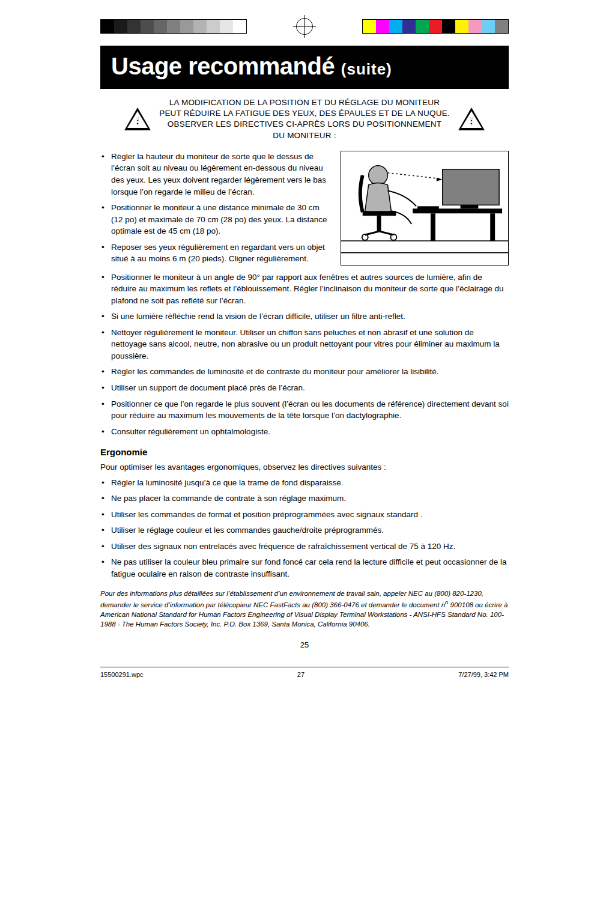Usage recommandé (suite)
!
LA MODIFICATION DE LA POSITION ET DU RÉGLAGE DU MONITEUR
PEUT RÉDUIRE LA FATIGUE DES YEUX, DES ÉPAULES ET DE LA NUQUE.
OBSERVER LES DIRECTIVES CI-APRÈS LORS DU POSITIONNEMENT
DU MONITEUR :
!
Régler la hauteur du moniteur de sorte que le dessus de l’écran soit au niveau ou légèrement en-dessous du niveau des yeux. Les yeux doivent regarder légèrement vers le bas lorsque l’on regarde le milieu de l’écran.
Positionner le moniteur à une distance minimale de 30 cm (12 po) et maximale de 70 cm (28 po) des yeux. La distance optimale est de 45 cm (18 po).
Reposer ses yeux régulièrement en regardant vers un objet situé à au moins 6 m (20 pieds). Cligner régulièrement.
Positionner le moniteur à un angle de 90° par rapport aux fenêtres et autres sources de lumière, afin de réduire au maximum les reflets et l’éblouissement. Régler l’inclinaison du moniteur de sorte que l’éclairage du plafond ne soit pas reflété sur l’écran.
Si une lumière réfléchie rend la vision de l’écran difficile, utiliser un filtre anti-reflet.
Nettoyer régulièrement le moniteur. Utiliser un chiffon sans peluches et non abrasif et une solution de nettoyage sans alcool, neutre, non abrasive ou un produit nettoyant pour vitres pour éliminer au maximum la poussière.
Régler les commandes de luminosité et de contraste du moniteur pour améliorer la lisibilité.
Utiliser un support de document placé près de l’écran.
Positionner ce que l’on regarde le plus souvent (l’écran ou les documents de référence) directement devant soi pour réduire au maximum les mouvements de la tête lorsque l’on dactylographie.
Consulter régulièrement un ophtalmologiste.
Ergonomie
Pour optimiser les avantages ergonomiques, observez les directives suivantes :
Régler la luminosité jusqu’à ce que la trame de fond disparaisse.
Ne pas placer la commande de contrate à son réglage maximum.
Utiliser les commandes de format et position préprogrammées avec signaux standard .
Utiliser le réglage couleur et les commandes gauche/droite préprogrammés.
Utiliser des signaux non entrelacés avec fréquence de rafraîchissement vertical de 75 à 120 Hz.
Ne pas utiliser la couleur bleu primaire sur fond foncé car cela rend la lecture difficile et peut occasionner de la fatigue oculaire en raison de contraste insuffisant.
Pour des informations plus détaillées sur l’établissement d’un environnement de travail sain, appeler NEC au (800) 820-1230, demander le service d’information par télécopieur NEC FastFacts au (800) 366-0476 et demander le document no 900108 ou écrire à American National Standard for Human Factors Engineering of Visual Display Terminal Workstations - ANSI-HFS Standard No. 100-1988 - The Human Factors Society, Inc. P.O. Box 1369, Santa Monica, California 90406.
25
15500291.wpc
27
7/27/99, 3:42 PM